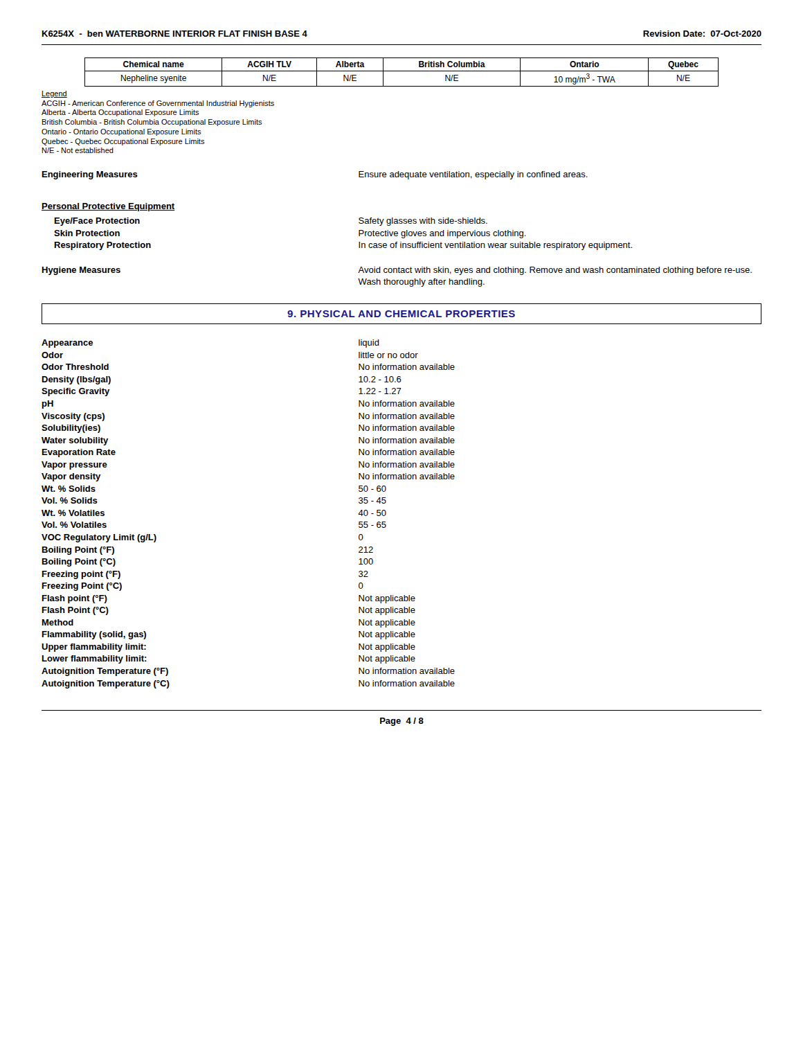K6254X - ben WATERBORNE INTERIOR FLAT FINISH BASE 4
Revision Date: 07-Oct-2020
| Chemical name | ACGIH TLV | Alberta | British Columbia | Ontario | Quebec |
| --- | --- | --- | --- | --- | --- |
| Nepheline syenite | N/E | N/E | N/E | 10 mg/m 3 - TWA | N/E |
Legend
ACGIH - American Conference of Governmental Industrial Hygienists
Alberta - Alberta Occupational Exposure Limits
British Columbia - British Columbia Occupational Exposure Limits
Ontario - Ontario Occupational Exposure Limits
Quebec - Quebec Occupational Exposure Limits
N/E - Not established
| Engineering Measures | Ensure adequate ventilation, especially in confined areas. |
Personal Protective Equipment
| Eye/Face Protection | Safety glasses with side-shields. |
| Skin Protection | Protective gloves and impervious clothing. |
| Respiratory Protection | In case of insufficient ventilation wear suitable respiratory equipment. |
| Hygiene Measures | Avoid contact with skin, eyes and clothing. Remove and wash contaminated clothing before re-use. Wash thoroughly after handling. |
9. PHYSICAL AND CHEMICAL PROPERTIES
| Appearance | liquid |
| Odor | little or no odor |
| Odor Threshold | No information available |
| Density (lbs/gal) | 10.2 - 10.6 |
| Specific Gravity | 1.22 - 1.27 |
| pH | No information available |
| Viscosity (cps) | No information available |
| Solubility(ies) | No information available |
| Water solubility | No information available |
| Evaporation Rate | No information available |
| Vapor pressure | No information available |
| Vapor density | No information available |
| Wt. % Solids | 50 - 60 |
| Vol. % Solids | 35 - 45 |
| Wt. % Volatiles | 40 - 50 |
| Vol. % Volatiles | 55 - 65 |
| VOC Regulatory Limit (g/L) | 0 |
| Boiling Point (°F) | 212 |
| Boiling Point (°C) | 100 |
| Freezing point (°F) | 32 |
| Freezing Point (°C) | 0 |
| Flash point (°F) | Not applicable |
| Flash Point (°C) | Not applicable |
| Method | Not applicable |
| Flammability (solid, gas) | Not applicable |
| Upper flammability limit: | Not applicable |
| Lower flammability limit: | Not applicable |
| Autoignition Temperature (°F) | No information available |
| Autoignition Temperature (°C) | No information available |
Page 4 / 8